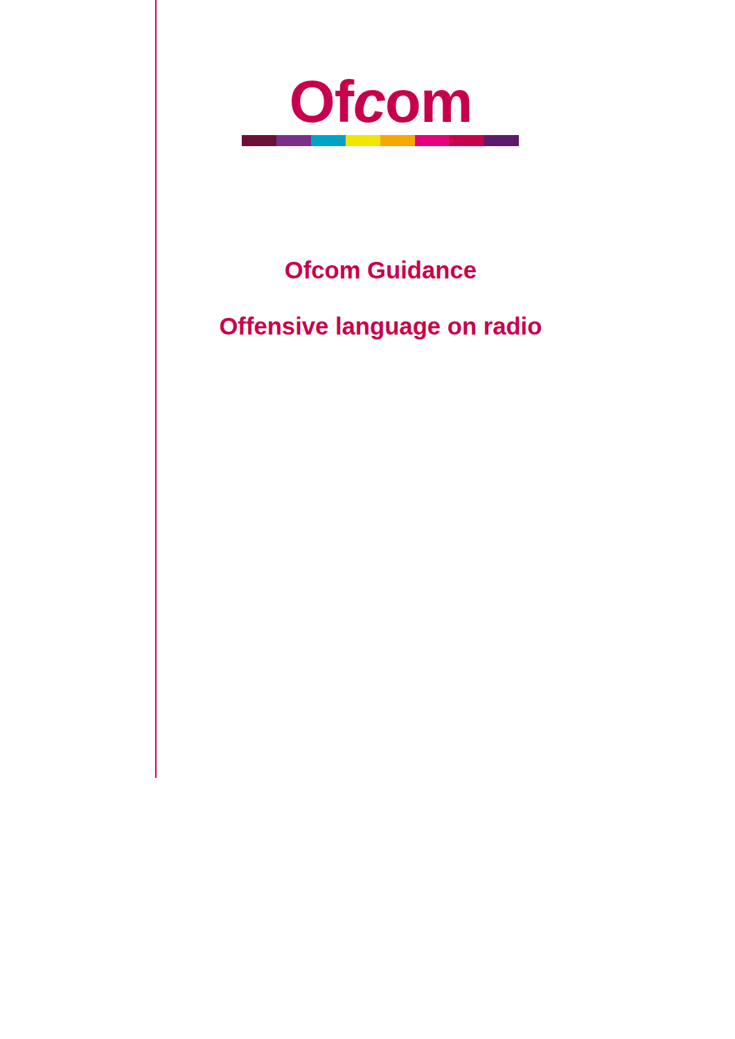Ofcom
Ofcom Guidance
Offensive language on radio